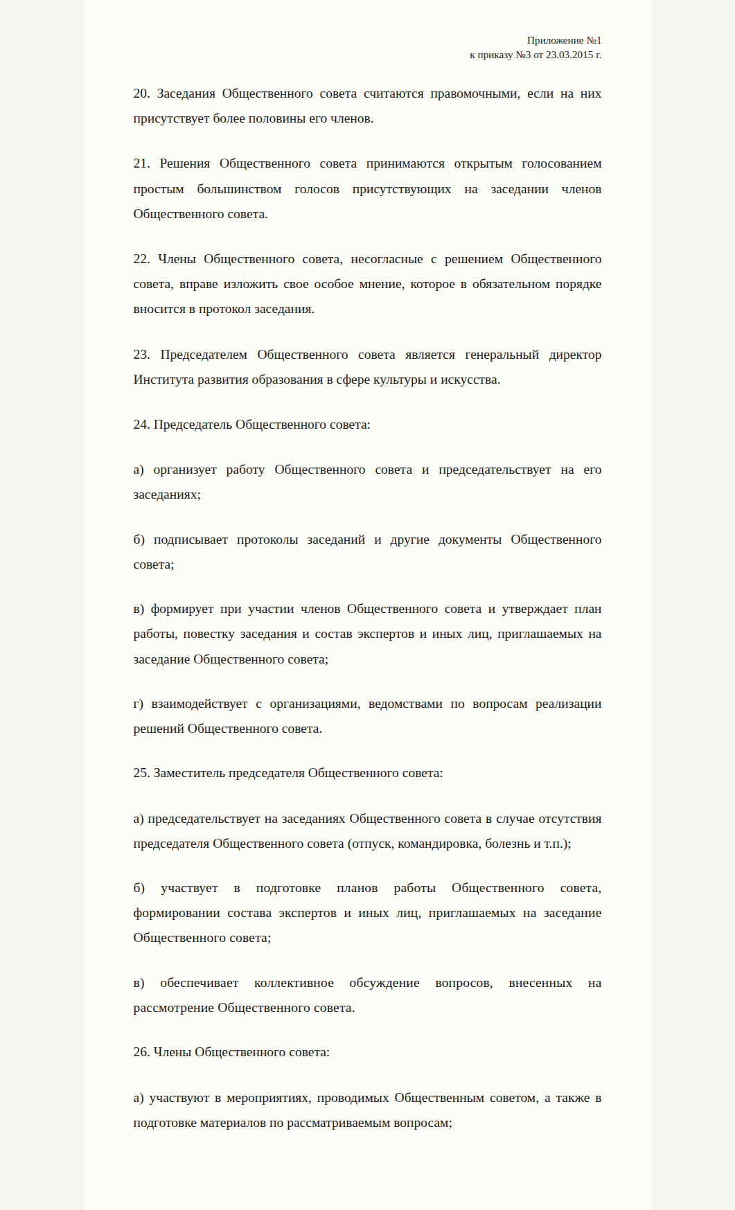Приложение №1 к приказу №3 от 23.03.2015 г.
20. Заседания Общественного совета считаются правомочными, если на них присутствует более половины его членов.
21. Решения Общественного совета принимаются открытым голосованием простым большинством голосов присутствующих на заседании членов Общественного совета.
22. Члены Общественного совета, несогласные с решением Общественного совета, вправе изложить свое особое мнение, которое в обязательном порядке вносится в протокол заседания.
23. Председателем Общественного совета является генеральный директор Института развития образования в сфере культуры и искусства.
24. Председатель Общественного совета:
а) организует работу Общественного совета и председательствует на его заседаниях;
б) подписывает протоколы заседаний и другие документы Общественного совета;
в) формирует при участии членов Общественного совета и утверждает план работы, повестку заседания и состав экспертов и иных лиц, приглашаемых на заседание Общественного совета;
г) взаимодействует с организациями, ведомствами по вопросам реализации решений Общественного совета.
25. Заместитель председателя Общественного совета:
а) председательствует на заседаниях Общественного совета в случае отсутствия председателя Общественного совета (отпуск, командировка, болезнь и т.п.);
б) участвует в подготовке планов работы Общественного совета, формировании состава экспертов и иных лиц, приглашаемых на заседание Общественного совета;
в) обеспечивает коллективное обсуждение вопросов, внесенных на рассмотрение Общественного совета.
26. Члены Общественного совета:
а) участвуют в мероприятиях, проводимых Общественным советом, а также в подготовке материалов по рассматриваемым вопросам;